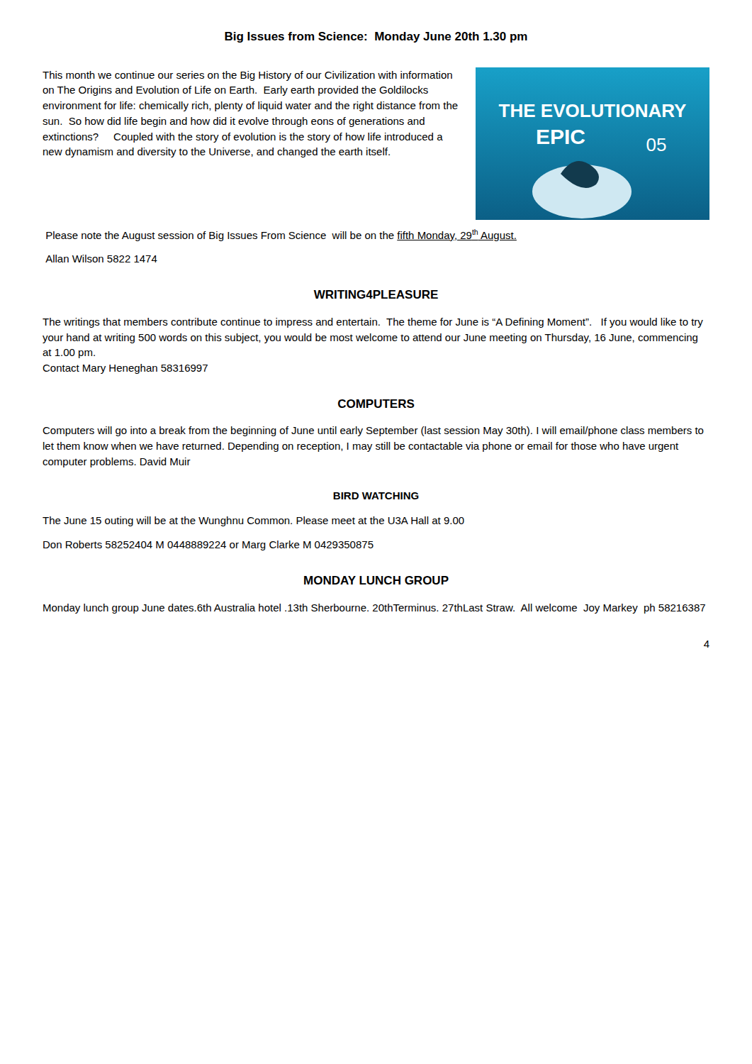Big Issues from Science: Monday June 20th 1.30 pm
This month we continue our series on the Big History of our Civilization with information on The Origins and Evolution of Life on Earth. Early earth provided the Goldilocks environment for life: chemically rich, plenty of liquid water and the right distance from the sun. So how did life begin and how did it evolve through eons of generations and extinctions? Coupled with the story of evolution is the story of how life introduced a new dynamism and diversity to the Universe, and changed the earth itself.
Please note the August session of Big Issues From Science will be on the fifth Monday, 29th August.
Allan Wilson 5822 1474
WRITING4PLEASURE
The writings that members contribute continue to impress and entertain. The theme for June is “A Defining Moment”. If you would like to try your hand at writing 500 words on this subject, you would be most welcome to attend our June meeting on Thursday, 16 June, commencing at 1.00 pm.
Contact Mary Heneghan 58316997
COMPUTERS
Computers will go into a break from the beginning of June until early September (last session May 30th). I will email/phone class members to let them know when we have returned. Depending on reception, I may still be contactable via phone or email for those who have urgent computer problems. David Muir
BIRD WATCHING
The June 15 outing will be at the Wunghnu Common. Please meet at the U3A Hall at 9.00
Don Roberts 58252404 M 0448889224 or Marg Clarke M 0429350875
MONDAY LUNCH GROUP
Monday lunch group June dates.6th Australia hotel .13th Sherbourne. 20thTerminus. 27thLast Straw. All welcome Joy Markey ph 58216387
4